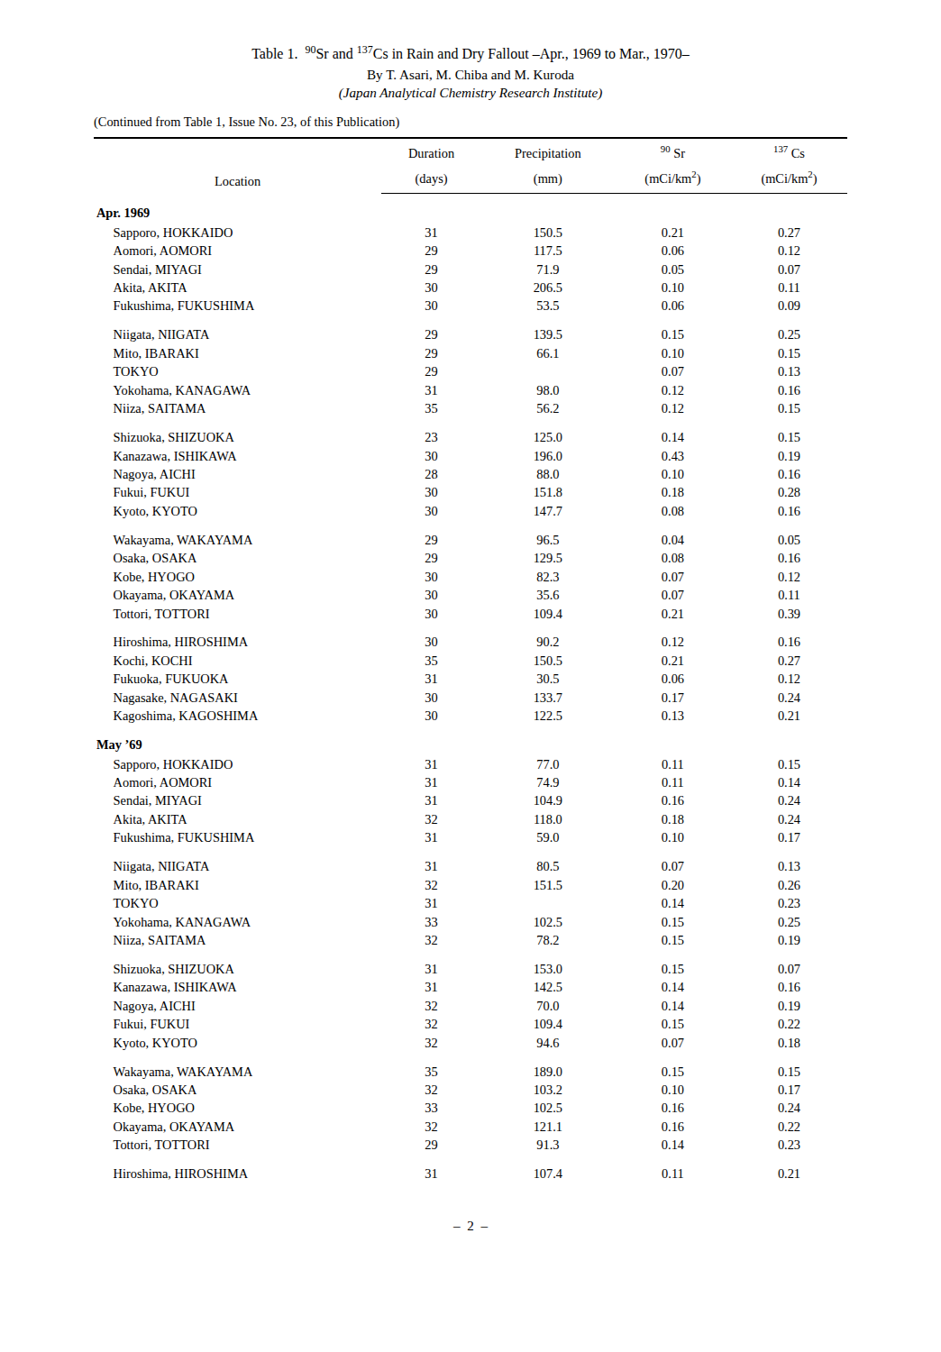Table 1. 90Sr and 137Cs in Rain and Dry Fallout –Apr., 1969 to Mar., 1970–
By T. Asari, M. Chiba and M. Kuroda
(Japan Analytical Chemistry Research Institute)
(Continued from Table 1, Issue No. 23, of this Publication)
| Location | Duration | Precipitation | 90 Sr | 137 Cs |
| --- | --- | --- | --- | --- |
| (days) | (mm) | (mCi/km 2 ) | (mCi/km 2 ) |
| Apr. 1969 |
| Sapporo, HOKKAIDO | 31 | 150.5 | 0.21 | 0.27 |
| Aomori, AOMORI | 29 | 117.5 | 0.06 | 0.12 |
| Sendai, MIYAGI | 29 | 71.9 | 0.05 | 0.07 |
| Akita, AKITA | 30 | 206.5 | 0.10 | 0.11 |
| Fukushima, FUKUSHIMA | 30 | 53.5 | 0.06 | 0.09 |
| Niigata, NIIGATA | 29 | 139.5 | 0.15 | 0.25 |
| Mito, IBARAKI | 29 | 66.1 | 0.10 | 0.15 |
| TOKYO | 29 | | 0.07 | 0.13 |
| Yokohama, KANAGAWA | 31 | 98.0 | 0.12 | 0.16 |
| Niiza, SAITAMA | 35 | 56.2 | 0.12 | 0.15 |
| Shizuoka, SHIZUOKA | 23 | 125.0 | 0.14 | 0.15 |
| Kanazawa, ISHIKAWA | 30 | 196.0 | 0.43 | 0.19 |
| Nagoya, AICHI | 28 | 88.0 | 0.10 | 0.16 |
| Fukui, FUKUI | 30 | 151.8 | 0.18 | 0.28 |
| Kyoto, KYOTO | 30 | 147.7 | 0.08 | 0.16 |
| Wakayama, WAKAYAMA | 29 | 96.5 | 0.04 | 0.05 |
| Osaka, OSAKA | 29 | 129.5 | 0.08 | 0.16 |
| Kobe, HYOGO | 30 | 82.3 | 0.07 | 0.12 |
| Okayama, OKAYAMA | 30 | 35.6 | 0.07 | 0.11 |
| Tottori, TOTTORI | 30 | 109.4 | 0.21 | 0.39 |
| Hiroshima, HIROSHIMA | 30 | 90.2 | 0.12 | 0.16 |
| Kochi, KOCHI | 35 | 150.5 | 0.21 | 0.27 |
| Fukuoka, FUKUOKA | 31 | 30.5 | 0.06 | 0.12 |
| Nagasake, NAGASAKI | 30 | 133.7 | 0.17 | 0.24 |
| Kagoshima, KAGOSHIMA | 30 | 122.5 | 0.13 | 0.21 |
| May ’69 |
| Sapporo, HOKKAIDO | 31 | 77.0 | 0.11 | 0.15 |
| Aomori, AOMORI | 31 | 74.9 | 0.11 | 0.14 |
| Sendai, MIYAGI | 31 | 104.9 | 0.16 | 0.24 |
| Akita, AKITA | 32 | 118.0 | 0.18 | 0.24 |
| Fukushima, FUKUSHIMA | 31 | 59.0 | 0.10 | 0.17 |
| Niigata, NIIGATA | 31 | 80.5 | 0.07 | 0.13 |
| Mito, IBARAKI | 32 | 151.5 | 0.20 | 0.26 |
| TOKYO | 31 | | 0.14 | 0.23 |
| Yokohama, KANAGAWA | 33 | 102.5 | 0.15 | 0.25 |
| Niiza, SAITAMA | 32 | 78.2 | 0.15 | 0.19 |
| Shizuoka, SHIZUOKA | 31 | 153.0 | 0.15 | 0.07 |
| Kanazawa, ISHIKAWA | 31 | 142.5 | 0.14 | 0.16 |
| Nagoya, AICHI | 32 | 70.0 | 0.14 | 0.19 |
| Fukui, FUKUI | 32 | 109.4 | 0.15 | 0.22 |
| Kyoto, KYOTO | 32 | 94.6 | 0.07 | 0.18 |
| Wakayama, WAKAYAMA | 35 | 189.0 | 0.15 | 0.15 |
| Osaka, OSAKA | 32 | 103.2 | 0.10 | 0.17 |
| Kobe, HYOGO | 33 | 102.5 | 0.16 | 0.24 |
| Okayama, OKAYAMA | 32 | 121.1 | 0.16 | 0.22 |
| Tottori, TOTTORI | 29 | 91.3 | 0.14 | 0.23 |
| Hiroshima, HIROSHIMA | 31 | 107.4 | 0.11 | 0.21 |
– 2 –